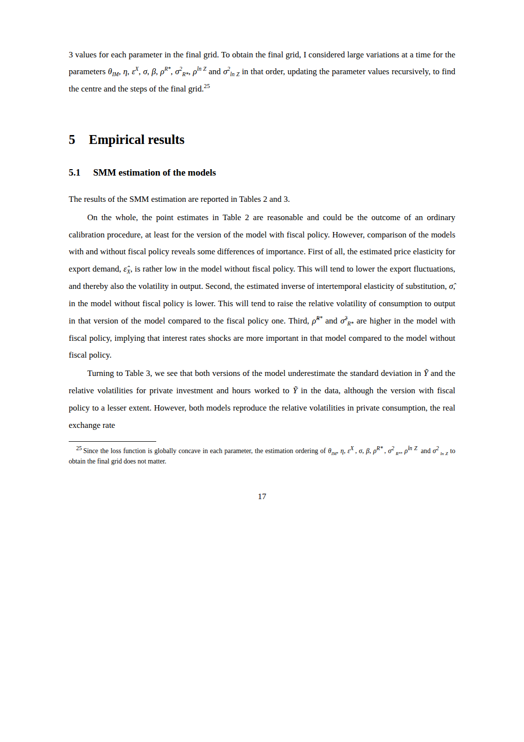3 values for each parameter in the final grid. To obtain the final grid, I considered large variations at a time for the parameters θIM, η, εX, σ, β, ρR*, σ2R*, ρln Z and σ2ln Z in that order, updating the parameter values recursively, to find the centre and the steps of the final grid.25
5 Empirical results
5.1 SMM estimation of the models
The results of the SMM estimation are reported in Tables 2 and 3.
On the whole, the point estimates in Table 2 are reasonable and could be the outcome of an ordinary calibration procedure, at least for the version of the model with fiscal policy. However, comparison of the models with and without fiscal policy reveals some differences of importance. First of all, the estimated price elasticity for export demand, ε̂X, is rather low in the model without fiscal policy. This will tend to lower the export fluctuations, and thereby also the volatility in output. Second, the estimated inverse of intertemporal elasticity of substitution, σ̂, in the model without fiscal policy is lower. This will tend to raise the relative volatility of consumption to output in that version of the model compared to the fiscal policy one. Third, ρ̂R* and σ̂2R* are higher in the model with fiscal policy, implying that interest rates shocks are more important in that model compared to the model without fiscal policy.
Turning to Table 3, we see that both versions of the model underestimate the standard deviation in Ỹ and the relative volatilities for private investment and hours worked to Ỹ in the data, although the version with fiscal policy to a lesser extent. However, both models reproduce the relative volatilities in private consumption, the real exchange rate
25Since the loss function is globally concave in each parameter, the estimation ordering of θIM, η, εX, σ, β, ρR*, σ2R*, ρln Z and σ2ln Z to obtain the final grid does not matter.
17